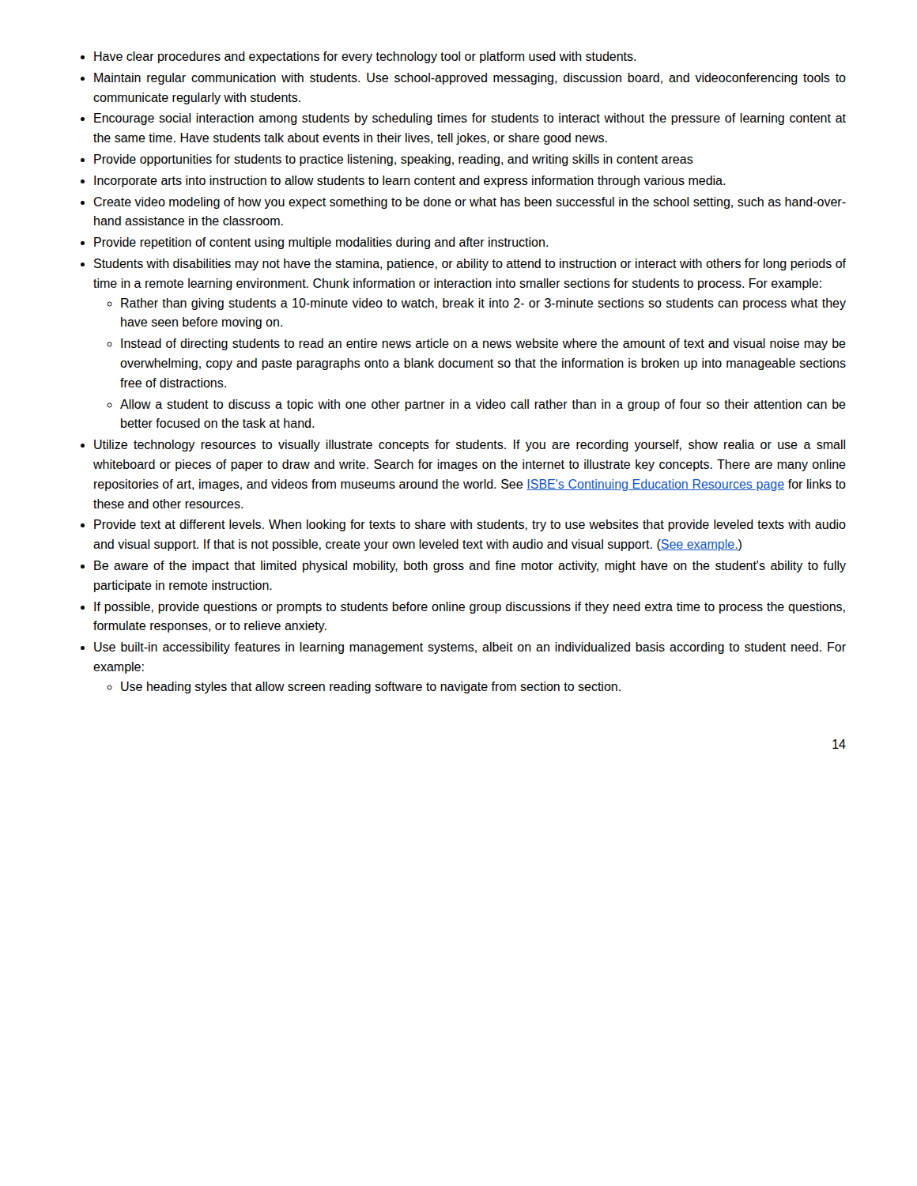Have clear procedures and expectations for every technology tool or platform used with students.
Maintain regular communication with students. Use school-approved messaging, discussion board, and videoconferencing tools to communicate regularly with students.
Encourage social interaction among students by scheduling times for students to interact without the pressure of learning content at the same time. Have students talk about events in their lives, tell jokes, or share good news.
Provide opportunities for students to practice listening, speaking, reading, and writing skills in content areas
Incorporate arts into instruction to allow students to learn content and express information through various media.
Create video modeling of how you expect something to be done or what has been successful in the school setting, such as hand-over-hand assistance in the classroom.
Provide repetition of content using multiple modalities during and after instruction.
Students with disabilities may not have the stamina, patience, or ability to attend to instruction or interact with others for long periods of time in a remote learning environment. Chunk information or interaction into smaller sections for students to process. For example:
Rather than giving students a 10-minute video to watch, break it into 2- or 3-minute sections so students can process what they have seen before moving on.
Instead of directing students to read an entire news article on a news website where the amount of text and visual noise may be overwhelming, copy and paste paragraphs onto a blank document so that the information is broken up into manageable sections free of distractions.
Allow a student to discuss a topic with one other partner in a video call rather than in a group of four so their attention can be better focused on the task at hand.
Utilize technology resources to visually illustrate concepts for students. If you are recording yourself, show realia or use a small whiteboard or pieces of paper to draw and write. Search for images on the internet to illustrate key concepts. There are many online repositories of art, images, and videos from museums around the world. See ISBE's Continuing Education Resources page for links to these and other resources.
Provide text at different levels. When looking for texts to share with students, try to use websites that provide leveled texts with audio and visual support. If that is not possible, create your own leveled text with audio and visual support. (See example.)
Be aware of the impact that limited physical mobility, both gross and fine motor activity, might have on the student's ability to fully participate in remote instruction.
If possible, provide questions or prompts to students before online group discussions if they need extra time to process the questions, formulate responses, or to relieve anxiety.
Use built-in accessibility features in learning management systems, albeit on an individualized basis according to student need. For example:
Use heading styles that allow screen reading software to navigate from section to section.
14